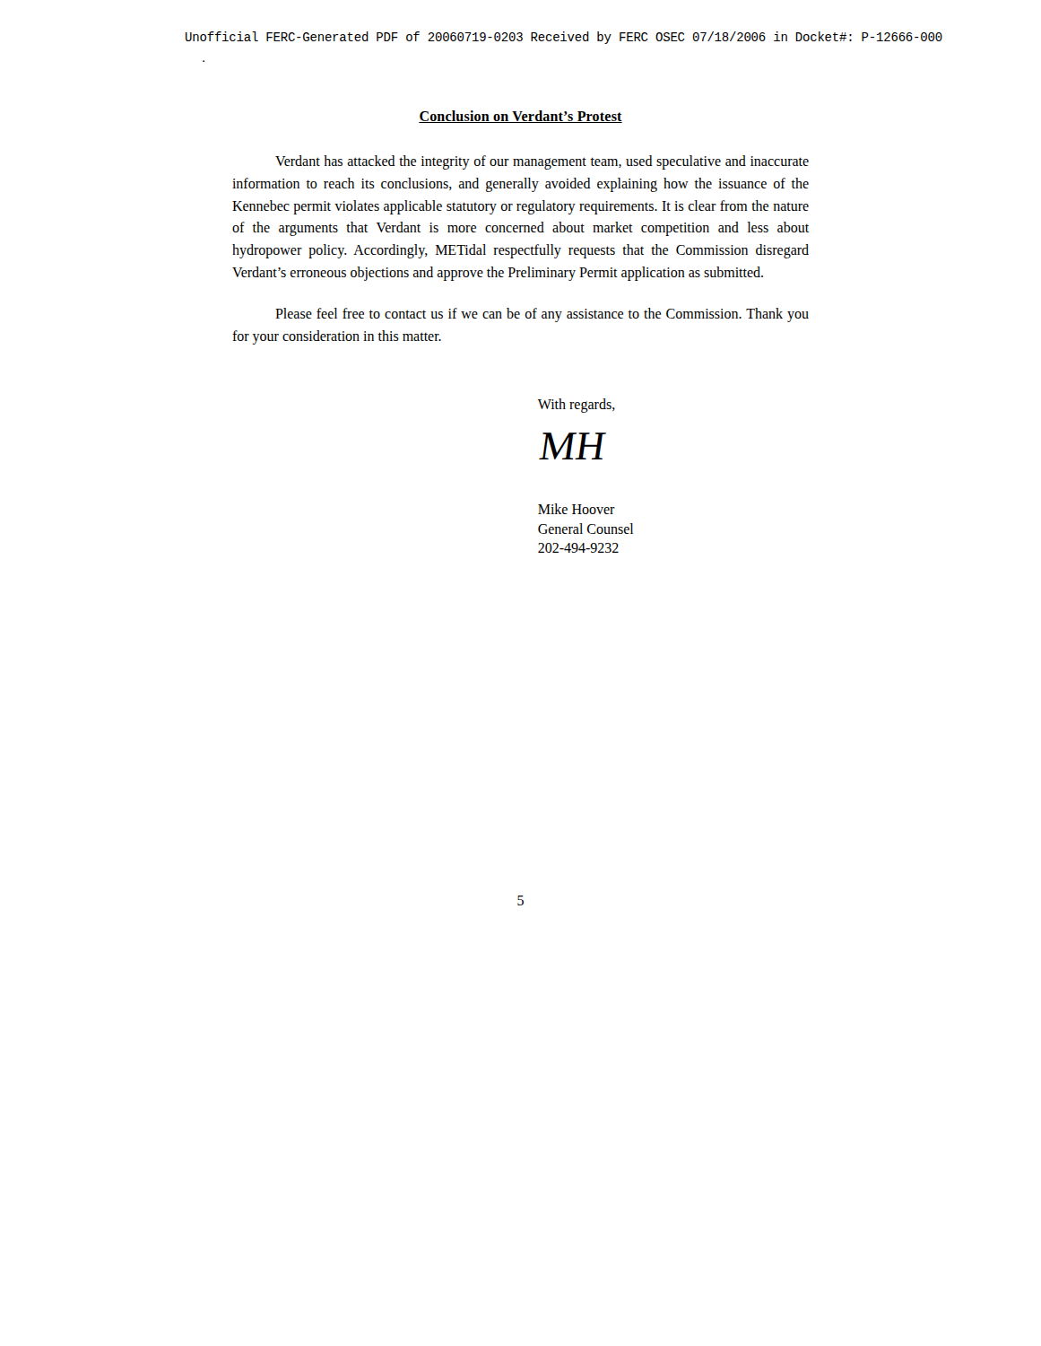Unofficial FERC-Generated PDF of 20060719-0203 Received by FERC OSEC 07/18/2006 in Docket#: P-12666-000
.
Conclusion on Verdant’s Protest
Verdant has attacked the integrity of our management team, used speculative and inaccurate information to reach its conclusions, and generally avoided explaining how the issuance of the Kennebec permit violates applicable statutory or regulatory requirements. It is clear from the nature of the arguments that Verdant is more concerned about market competition and less about hydropower policy. Accordingly, METidal respectfully requests that the Commission disregard Verdant’s erroneous objections and approve the Preliminary Permit application as submitted.
Please feel free to contact us if we can be of any assistance to the Commission. Thank you for your consideration in this matter.
With regards,
MH
Mike Hoover
General Counsel
202-494-9232
5